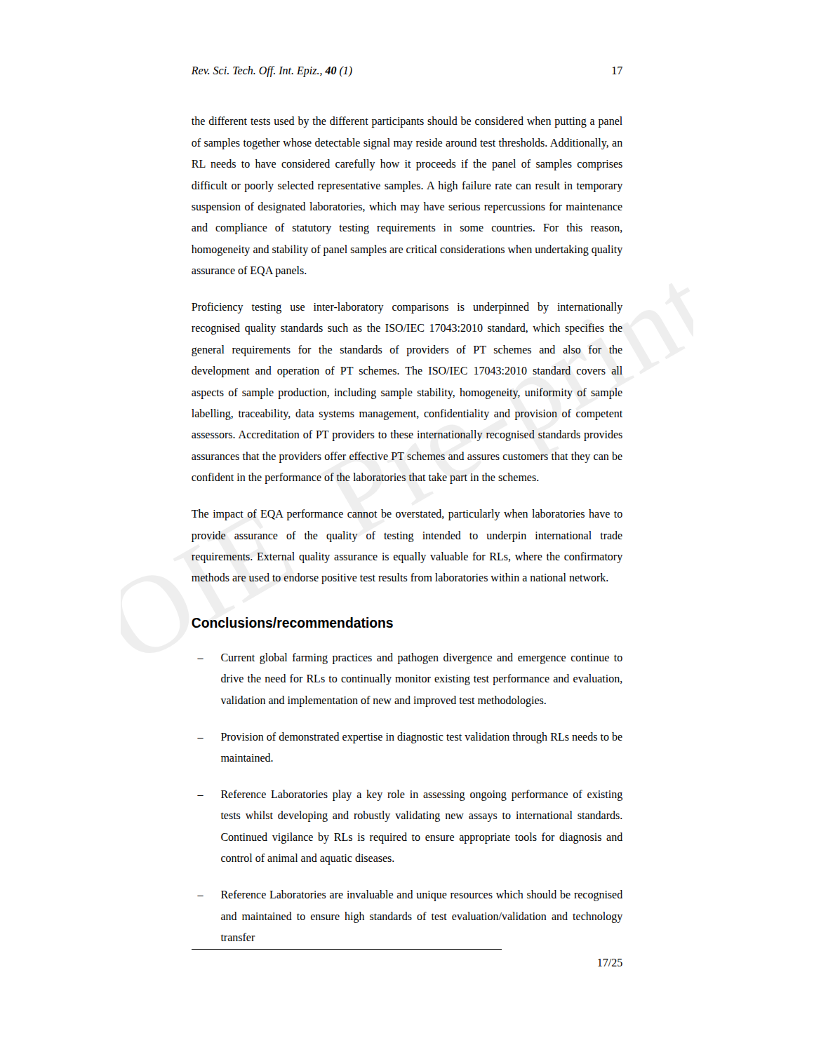OIE Pre-print
Rev. Sci. Tech. Off. Int. Epiz., 40 (1)
17
the different tests used by the different participants should be considered when putting a panel of samples together whose detectable signal may reside around test thresholds. Additionally, an RL needs to have considered carefully how it proceeds if the panel of samples comprises difficult or poorly selected representative samples. A high failure rate can result in temporary suspension of designated laboratories, which may have serious repercussions for maintenance and compliance of statutory testing requirements in some countries. For this reason, homogeneity and stability of panel samples are critical considerations when undertaking quality assurance of EQA panels.
Proficiency testing use inter-laboratory comparisons is underpinned by internationally recognised quality standards such as the ISO/IEC 17043:2010 standard, which specifies the general requirements for the standards of providers of PT schemes and also for the development and operation of PT schemes. The ISO/IEC 17043:2010 standard covers all aspects of sample production, including sample stability, homogeneity, uniformity of sample labelling, traceability, data systems management, confidentiality and provision of competent assessors. Accreditation of PT providers to these internationally recognised standards provides assurances that the providers offer effective PT schemes and assures customers that they can be confident in the performance of the laboratories that take part in the schemes.
The impact of EQA performance cannot be overstated, particularly when laboratories have to provide assurance of the quality of testing intended to underpin international trade requirements. External quality assurance is equally valuable for RLs, where the confirmatory methods are used to endorse positive test results from laboratories within a national network.
Conclusions/recommendations
Current global farming practices and pathogen divergence and emergence continue to drive the need for RLs to continually monitor existing test performance and evaluation, validation and implementation of new and improved test methodologies.
Provision of demonstrated expertise in diagnostic test validation through RLs needs to be maintained.
Reference Laboratories play a key role in assessing ongoing performance of existing tests whilst developing and robustly validating new assays to international standards. Continued vigilance by RLs is required to ensure appropriate tools for diagnosis and control of animal and aquatic diseases.
Reference Laboratories are invaluable and unique resources which should be recognised and maintained to ensure high standards of test evaluation/validation and technology transfer
17/25